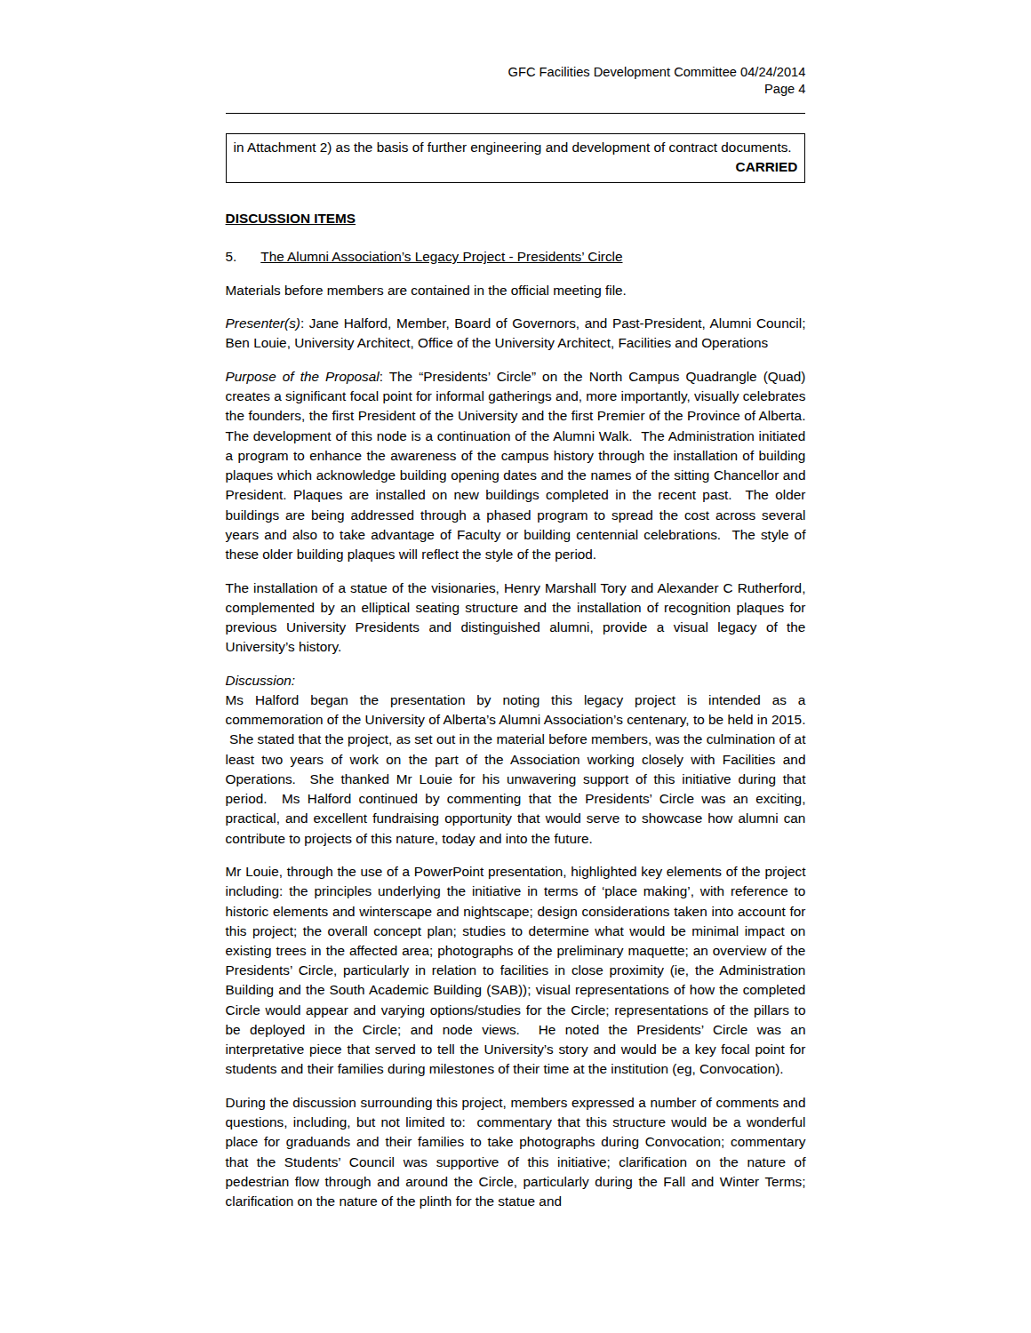GFC Facilities Development Committee 04/24/2014 Page 4
in Attachment 2) as the basis of further engineering and development of contract documents.
CARRIED
DISCUSSION ITEMS
5. The Alumni Association’s Legacy Project - Presidents’ Circle
Materials before members are contained in the official meeting file.
Presenter(s): Jane Halford, Member, Board of Governors, and Past-President, Alumni Council; Ben Louie, University Architect, Office of the University Architect, Facilities and Operations
Purpose of the Proposal: The “Presidents’ Circle” on the North Campus Quadrangle (Quad) creates a significant focal point for informal gatherings and, more importantly, visually celebrates the founders, the first President of the University and the first Premier of the Province of Alberta. The development of this node is a continuation of the Alumni Walk. The Administration initiated a program to enhance the awareness of the campus history through the installation of building plaques which acknowledge building opening dates and the names of the sitting Chancellor and President. Plaques are installed on new buildings completed in the recent past. The older buildings are being addressed through a phased program to spread the cost across several years and also to take advantage of Faculty or building centennial celebrations. The style of these older building plaques will reflect the style of the period.
The installation of a statue of the visionaries, Henry Marshall Tory and Alexander C Rutherford, complemented by an elliptical seating structure and the installation of recognition plaques for previous University Presidents and distinguished alumni, provide a visual legacy of the University’s history.
Discussion:
Ms Halford began the presentation by noting this legacy project is intended as a commemoration of the University of Alberta’s Alumni Association’s centenary, to be held in 2015. She stated that the project, as set out in the material before members, was the culmination of at least two years of work on the part of the Association working closely with Facilities and Operations. She thanked Mr Louie for his unwavering support of this initiative during that period. Ms Halford continued by commenting that the Presidents’ Circle was an exciting, practical, and excellent fundraising opportunity that would serve to showcase how alumni can contribute to projects of this nature, today and into the future.
Mr Louie, through the use of a PowerPoint presentation, highlighted key elements of the project including: the principles underlying the initiative in terms of ‘place making’, with reference to historic elements and winterscape and nightscape; design considerations taken into account for this project; the overall concept plan; studies to determine what would be minimal impact on existing trees in the affected area; photographs of the preliminary maquette; an overview of the Presidents’ Circle, particularly in relation to facilities in close proximity (ie, the Administration Building and the South Academic Building (SAB)); visual representations of how the completed Circle would appear and varying options/studies for the Circle; representations of the pillars to be deployed in the Circle; and node views. He noted the Presidents’ Circle was an interpretative piece that served to tell the University’s story and would be a key focal point for students and their families during milestones of their time at the institution (eg, Convocation).
During the discussion surrounding this project, members expressed a number of comments and questions, including, but not limited to: commentary that this structure would be a wonderful place for graduands and their families to take photographs during Convocation; commentary that the Students’ Council was supportive of this initiative; clarification on the nature of pedestrian flow through and around the Circle, particularly during the Fall and Winter Terms; clarification on the nature of the plinth for the statue and